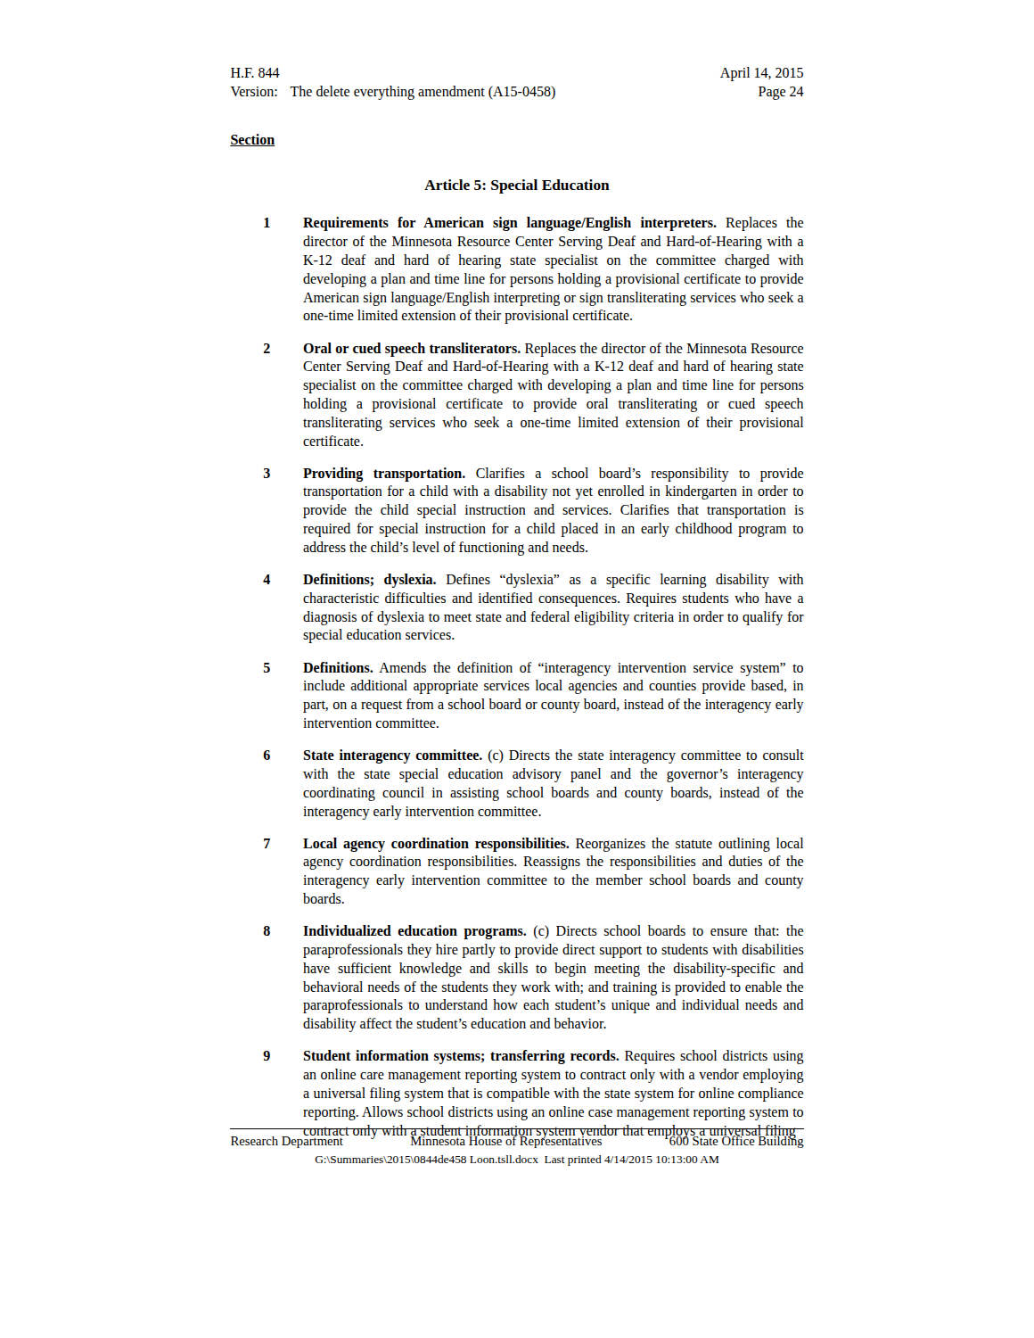H.F. 844
April 14, 2015
Version: The delete everything amendment (A15-0458)
Page 24
Section
Article 5: Special Education
1
Requirements for American sign language/English interpreters. Replaces the director of the Minnesota Resource Center Serving Deaf and Hard-of-Hearing with a K-12 deaf and hard of hearing state specialist on the committee charged with developing a plan and time line for persons holding a provisional certificate to provide American sign language/English interpreting or sign transliterating services who seek a one-time limited extension of their provisional certificate.
2
Oral or cued speech transliterators. Replaces the director of the Minnesota Resource Center Serving Deaf and Hard-of-Hearing with a K-12 deaf and hard of hearing state specialist on the committee charged with developing a plan and time line for persons holding a provisional certificate to provide oral transliterating or cued speech transliterating services who seek a one-time limited extension of their provisional certificate.
3
Providing transportation. Clarifies a school board’s responsibility to provide transportation for a child with a disability not yet enrolled in kindergarten in order to provide the child special instruction and services. Clarifies that transportation is required for special instruction for a child placed in an early childhood program to address the child’s level of functioning and needs.
4
Definitions; dyslexia. Defines “dyslexia” as a specific learning disability with characteristic difficulties and identified consequences. Requires students who have a diagnosis of dyslexia to meet state and federal eligibility criteria in order to qualify for special education services.
5
Definitions. Amends the definition of “interagency intervention service system” to include additional appropriate services local agencies and counties provide based, in part, on a request from a school board or county board, instead of the interagency early intervention committee.
6
State interagency committee. (c) Directs the state interagency committee to consult with the state special education advisory panel and the governor’s interagency coordinating council in assisting school boards and county boards, instead of the interagency early intervention committee.
7
Local agency coordination responsibilities. Reorganizes the statute outlining local agency coordination responsibilities. Reassigns the responsibilities and duties of the interagency early intervention committee to the member school boards and county boards.
8
Individualized education programs. (c) Directs school boards to ensure that: the paraprofessionals they hire partly to provide direct support to students with disabilities have sufficient knowledge and skills to begin meeting the disability-specific and behavioral needs of the students they work with; and training is provided to enable the paraprofessionals to understand how each student’s unique and individual needs and disability affect the student’s education and behavior.
9
Student information systems; transferring records. Requires school districts using an online care management reporting system to contract only with a vendor employing a universal filing system that is compatible with the state system for online compliance reporting. Allows school districts using an online case management reporting system to contract only with a student information system vendor that employs a universal filing
Research Department
Minnesota House of Representatives
600 State Office Building
G:\Summaries\2015\0844de458 Loon.tsll.docx Last printed 4/14/2015 10:13:00 AM